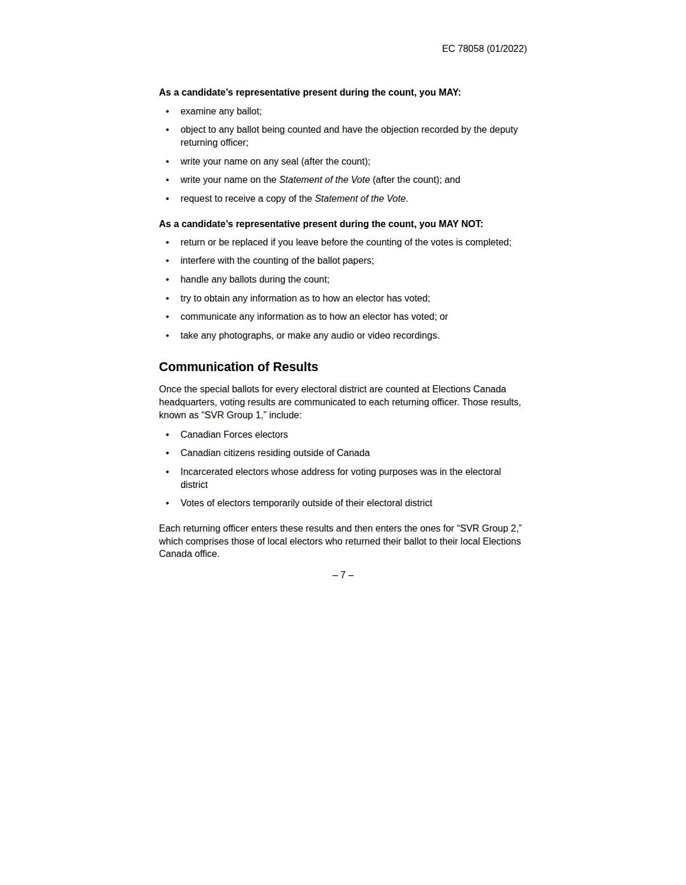EC 78058 (01/2022)
As a candidate’s representative present during the count, you MAY:
examine any ballot;
object to any ballot being counted and have the objection recorded by the deputy returning officer;
write your name on any seal (after the count);
write your name on the Statement of the Vote (after the count); and
request to receive a copy of the Statement of the Vote.
As a candidate’s representative present during the count, you MAY NOT:
return or be replaced if you leave before the counting of the votes is completed;
interfere with the counting of the ballot papers;
handle any ballots during the count;
try to obtain any information as to how an elector has voted;
communicate any information as to how an elector has voted; or
take any photographs, or make any audio or video recordings.
Communication of Results
Once the special ballots for every electoral district are counted at Elections Canada headquarters, voting results are communicated to each returning officer. Those results, known as “SVR Group 1,” include:
Canadian Forces electors
Canadian citizens residing outside of Canada
Incarcerated electors whose address for voting purposes was in the electoral district
Votes of electors temporarily outside of their electoral district
Each returning officer enters these results and then enters the ones for “SVR Group 2,” which comprises those of local electors who returned their ballot to their local Elections Canada office.
– 7 –